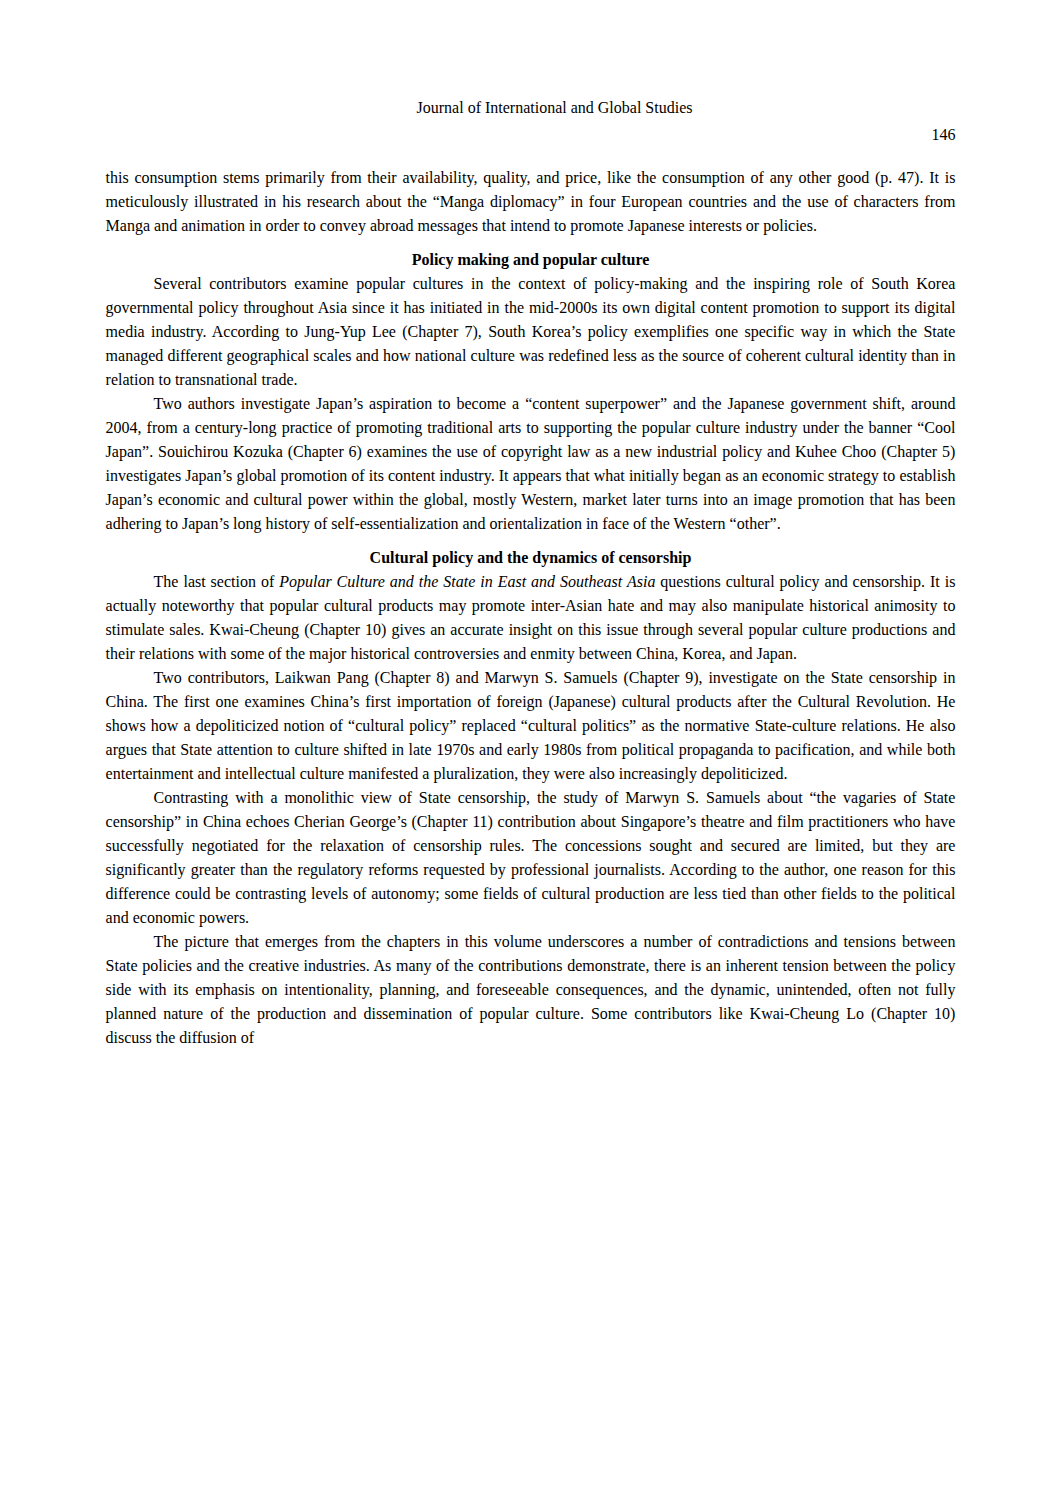Journal of International and Global Studies
146
this consumption stems primarily from their availability, quality, and price, like the consumption of any other good (p. 47). It is meticulously illustrated in his research about the “Manga diplomacy” in four European countries and the use of characters from Manga and animation in order to convey abroad messages that intend to promote Japanese interests or policies.
Policy making and popular culture
Several contributors examine popular cultures in the context of policy-making and the inspiring role of South Korea governmental policy throughout Asia since it has initiated in the mid-2000s its own digital content promotion to support its digital media industry. According to Jung-Yup Lee (Chapter 7), South Korea’s policy exemplifies one specific way in which the State managed different geographical scales and how national culture was redefined less as the source of coherent cultural identity than in relation to transnational trade.
Two authors investigate Japan’s aspiration to become a “content superpower” and the Japanese government shift, around 2004, from a century-long practice of promoting traditional arts to supporting the popular culture industry under the banner “Cool Japan”. Souichirou Kozuka (Chapter 6) examines the use of copyright law as a new industrial policy and Kuhee Choo (Chapter 5) investigates Japan’s global promotion of its content industry. It appears that what initially began as an economic strategy to establish Japan’s economic and cultural power within the global, mostly Western, market later turns into an image promotion that has been adhering to Japan’s long history of self-essentialization and orientalization in face of the Western “other”.
Cultural policy and the dynamics of censorship
The last section of Popular Culture and the State in East and Southeast Asia questions cultural policy and censorship. It is actually noteworthy that popular cultural products may promote inter-Asian hate and may also manipulate historical animosity to stimulate sales. Kwai-Cheung (Chapter 10) gives an accurate insight on this issue through several popular culture productions and their relations with some of the major historical controversies and enmity between China, Korea, and Japan.
Two contributors, Laikwan Pang (Chapter 8) and Marwyn S. Samuels (Chapter 9), investigate on the State censorship in China. The first one examines China’s first importation of foreign (Japanese) cultural products after the Cultural Revolution. He shows how a depoliticized notion of “cultural policy” replaced “cultural politics” as the normative State-culture relations. He also argues that State attention to culture shifted in late 1970s and early 1980s from political propaganda to pacification, and while both entertainment and intellectual culture manifested a pluralization, they were also increasingly depoliticized.
Contrasting with a monolithic view of State censorship, the study of Marwyn S. Samuels about “the vagaries of State censorship” in China echoes Cherian George’s (Chapter 11) contribution about Singapore’s theatre and film practitioners who have successfully negotiated for the relaxation of censorship rules. The concessions sought and secured are limited, but they are significantly greater than the regulatory reforms requested by professional journalists. According to the author, one reason for this difference could be contrasting levels of autonomy; some fields of cultural production are less tied than other fields to the political and economic powers.
The picture that emerges from the chapters in this volume underscores a number of contradictions and tensions between State policies and the creative industries. As many of the contributions demonstrate, there is an inherent tension between the policy side with its emphasis on intentionality, planning, and foreseeable consequences, and the dynamic, unintended, often not fully planned nature of the production and dissemination of popular culture. Some contributors like Kwai-Cheung Lo (Chapter 10) discuss the diffusion of